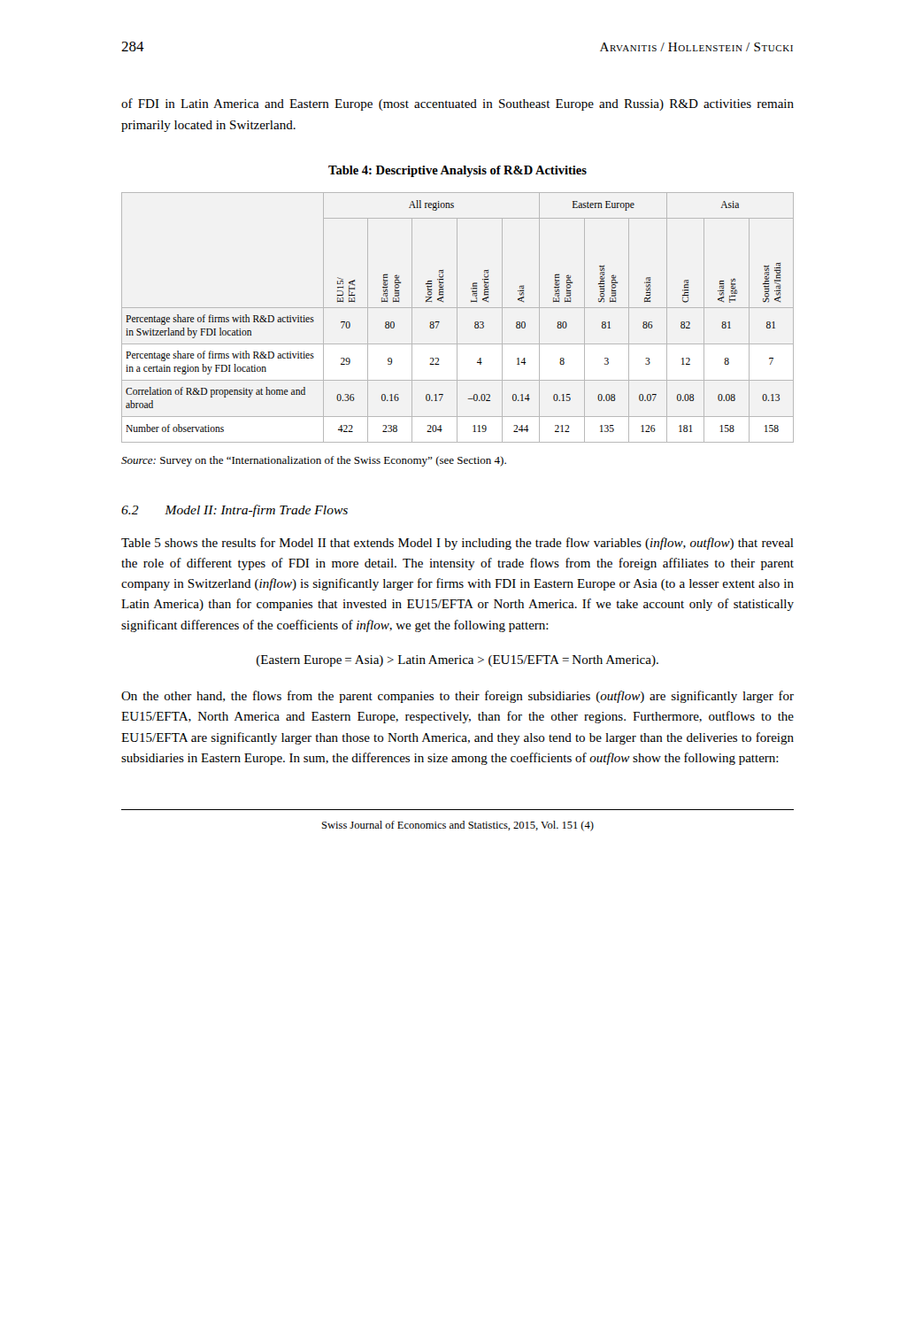284
Arvanitis / Hollenstein / Stucki
of FDI in Latin America and Eastern Europe (most accentuated in Southeast Europe and Russia) R&D activities remain primarily located in Switzerland.
Table 4: Descriptive Analysis of R&D Activities
| | All regions | Eastern Europe | Asia |
| --- | --- | --- | --- |
| EU15/ EFTA | Eastern Europe | North America | Latin America | Asia | Eastern Europe | Southeast Europe | Russia | China | Asian Tigers | Southeast Asia/India |
| Percentage share of firms with R&D activities in Switzerland by FDI location | 70 | 80 | 87 | 83 | 80 | 80 | 81 | 86 | 82 | 81 | 81 |
| Percentage share of firms with R&D activities in a certain region by FDI location | 29 | 9 | 22 | 4 | 14 | 8 | 3 | 3 | 12 | 8 | 7 |
| Correlation of R&D propensity at home and abroad | 0.36 | 0.16 | 0.17 | –0.02 | 0.14 | 0.15 | 0.08 | 0.07 | 0.08 | 0.08 | 0.13 |
| Number of observations | 422 | 238 | 204 | 119 | 244 | 212 | 135 | 126 | 181 | 158 | 158 |
Source: Survey on the “Internationalization of the Swiss Economy” (see Section 4).
6.2 Model II: Intra-firm Trade Flows
Table 5 shows the results for Model II that extends Model I by including the trade flow variables (inflow, outflow) that reveal the role of different types of FDI in more detail. The intensity of trade flows from the foreign affiliates to their parent company in Switzerland (inflow) is significantly larger for firms with FDI in Eastern Europe or Asia (to a lesser extent also in Latin America) than for companies that invested in EU15/EFTA or North America. If we take account only of statistically significant differences of the coefficients of inflow, we get the following pattern:
(Eastern Europe = Asia) > Latin America > (EU15/EFTA = North America).
On the other hand, the flows from the parent companies to their foreign subsidiaries (outflow) are significantly larger for EU15/EFTA, North America and Eastern Europe, respectively, than for the other regions. Furthermore, outflows to the EU15/EFTA are significantly larger than those to North America, and they also tend to be larger than the deliveries to foreign subsidiaries in Eastern Europe. In sum, the differences in size among the coefficients of outflow show the following pattern:
Swiss Journal of Economics and Statistics, 2015, Vol. 151 (4)